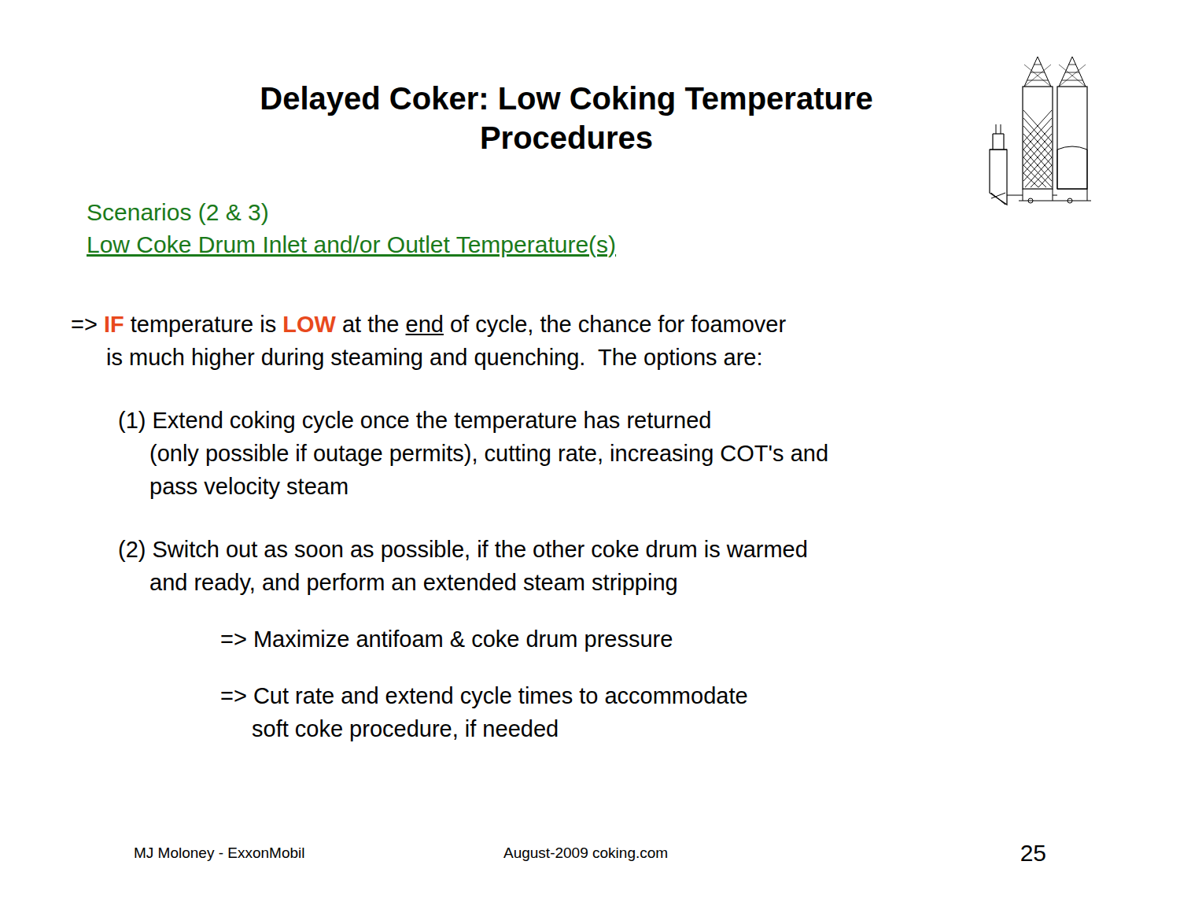Delayed Coker: Low Coking Temperature
Procedures
Scenarios (2 & 3)
Low Coke Drum Inlet and/or Outlet Temperature(s)
=> IF temperature is LOW at the end of cycle, the chance for foamover
is much higher during steaming and quenching. The options are:
(1) Extend coking cycle once the temperature has returned
(only possible if outage permits), cutting rate, increasing COT's and
pass velocity steam
(2) Switch out as soon as possible, if the other coke drum is warmed
and ready, and perform an extended steam stripping
=> Maximize antifoam & coke drum pressure
=> Cut rate and extend cycle times to accommodate
soft coke procedure, if needed
MJ Moloney - ExxonMobil August-2009 coking.com 25